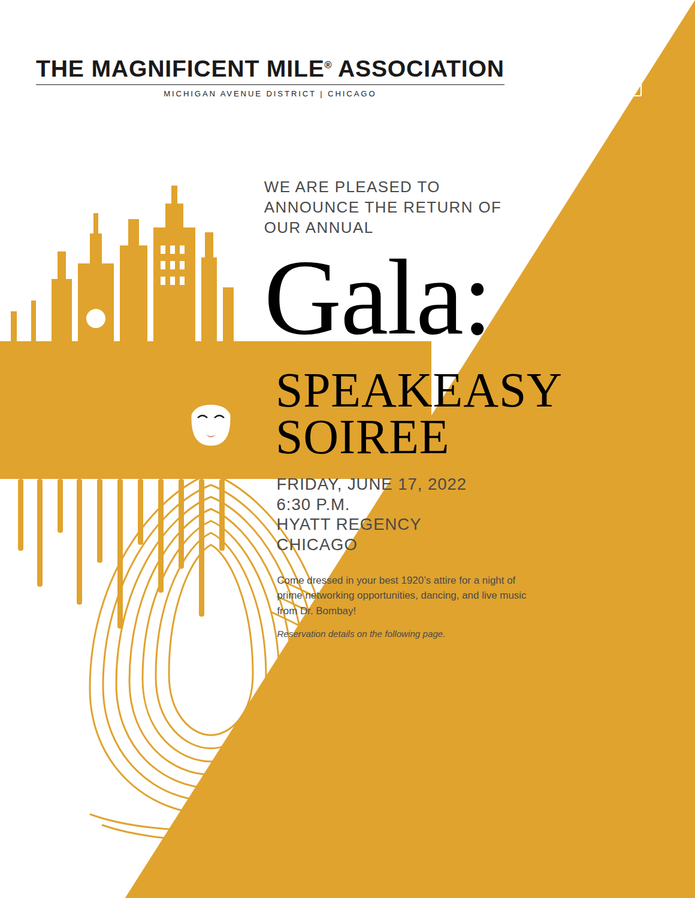The Magnificent Mile® Association
Michigan Avenue District | Chicago
We are pleased to announce the return of our annual
Gala:
Speakeasy Soiree
Friday, June 17, 2022 6:30 p.m. Hyatt Regency Chicago
Come dressed in your best 1920’s attire for a night of prime networking opportunities, dancing, and live music from Dr. Bombay!
Reservation details on the following page.